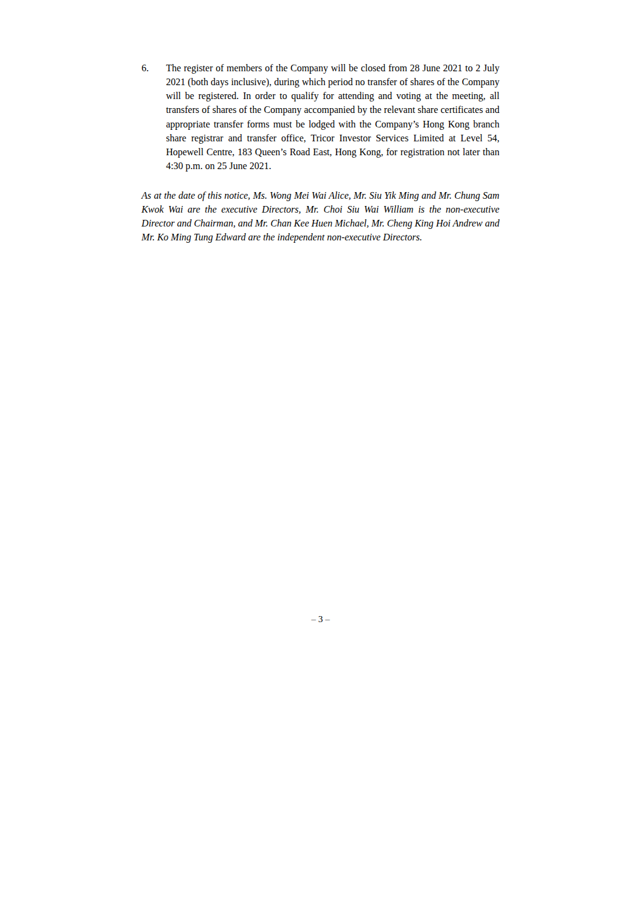6.
The register of members of the Company will be closed from 28 June 2021 to 2 July 2021 (both days inclusive), during which period no transfer of shares of the Company will be registered. In order to qualify for attending and voting at the meeting, all transfers of shares of the Company accompanied by the relevant share certificates and appropriate transfer forms must be lodged with the Company’s Hong Kong branch share registrar and transfer office, Tricor Investor Services Limited at Level 54, Hopewell Centre, 183 Queen’s Road East, Hong Kong, for registration not later than 4:30 p.m. on 25 June 2021.
As at the date of this notice, Ms. Wong Mei Wai Alice, Mr. Siu Yik Ming and Mr. Chung Sam Kwok Wai are the executive Directors, Mr. Choi Siu Wai William is the non-executive Director and Chairman, and Mr. Chan Kee Huen Michael, Mr. Cheng King Hoi Andrew and Mr. Ko Ming Tung Edward are the independent non-executive Directors.
– 3 –